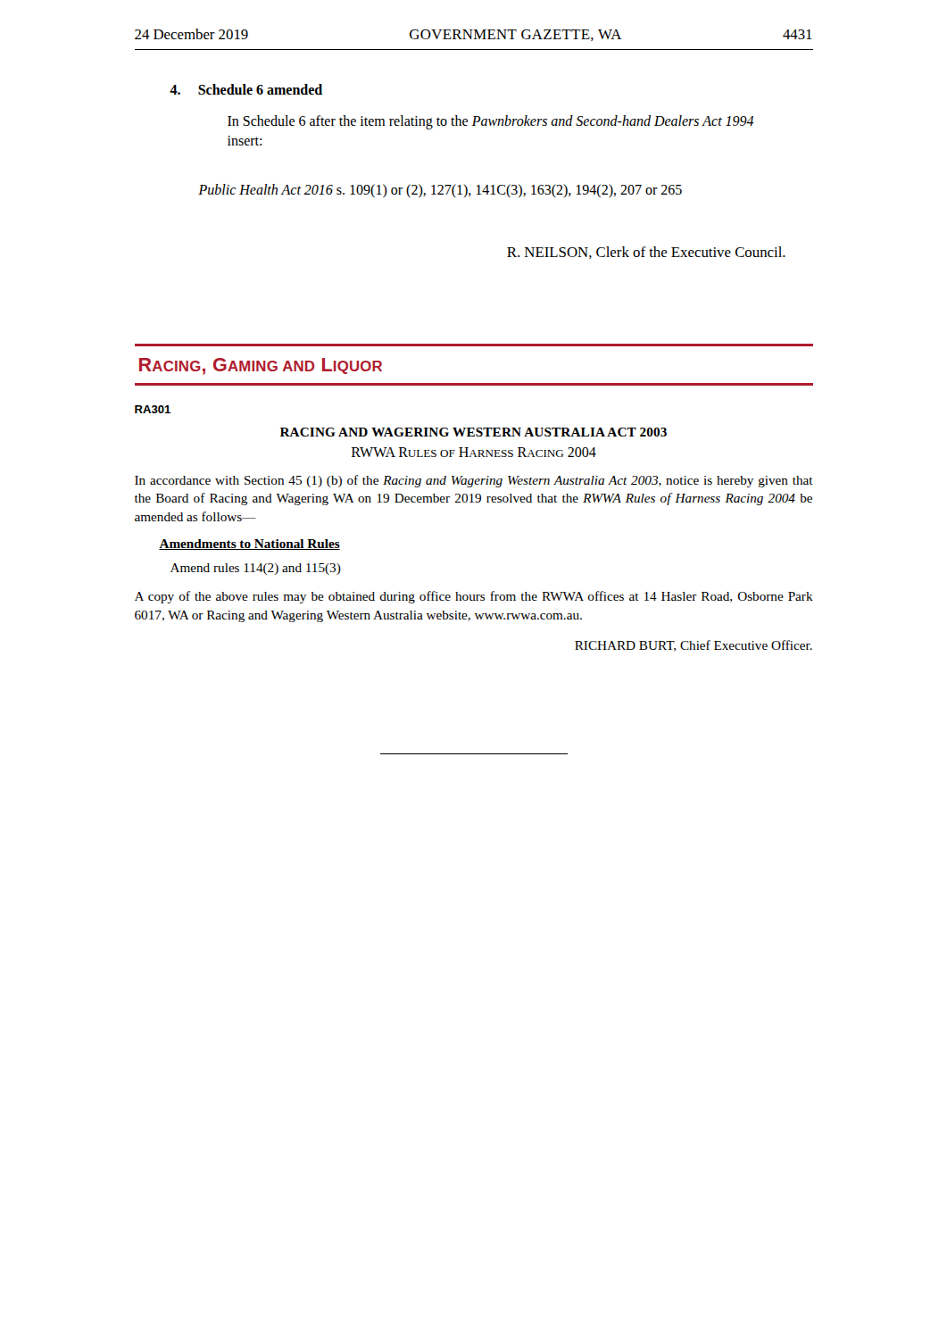24 December 2019 GOVERNMENT GAZETTE, WA 4431
4. Schedule 6 amended
In Schedule 6 after the item relating to the Pawnbrokers and Second-hand Dealers Act 1994 insert:
Public Health Act 2016 s. 109(1) or (2), 127(1), 141C(3), 163(2), 194(2), 207 or 265
R. NEILSON, Clerk of the Executive Council.
RACING, GAMING AND LIQUOR
RA301
RACING AND WAGERING WESTERN AUSTRALIA ACT 2003
RWWA RULES OF HARNESS RACING 2004
In accordance with Section 45 (1) (b) of the Racing and Wagering Western Australia Act 2003, notice is hereby given that the Board of Racing and Wagering WA on 19 December 2019 resolved that the RWWA Rules of Harness Racing 2004 be amended as follows—
Amendments to National Rules
Amend rules 114(2) and 115(3)
A copy of the above rules may be obtained during office hours from the RWWA offices at 14 Hasler Road, Osborne Park 6017, WA or Racing and Wagering Western Australia website, www.rwwa.com.au.
RICHARD BURT, Chief Executive Officer.